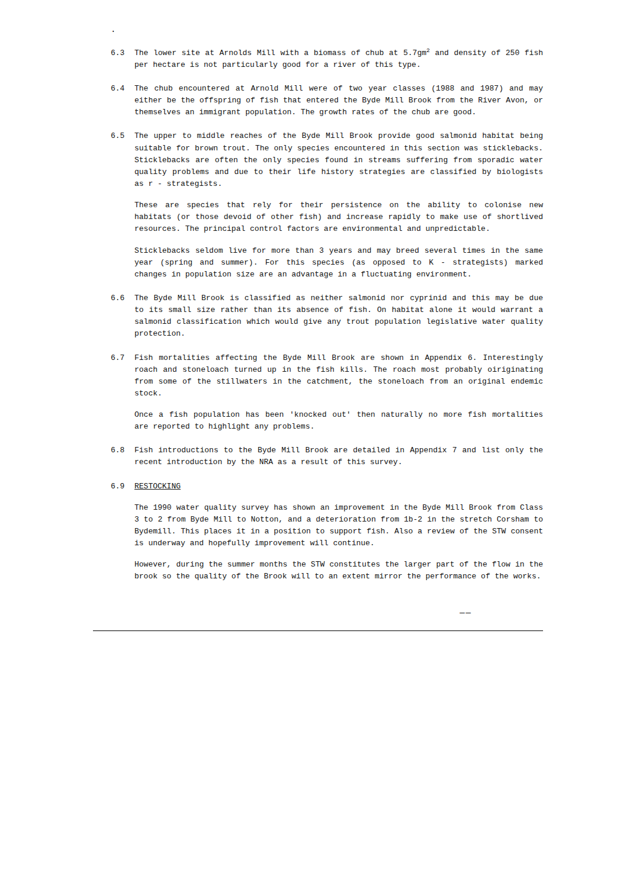.
6.3
The lower site at Arnolds Mill with a biomass of chub at 5.7gm2 and density of 250 fish per hectare is not particularly good for a river of this type.
6.4
The chub encountered at Arnold Mill were of two year classes (1988 and 1987) and may either be the offspring of fish that entered the Byde Mill Brook from the River Avon, or themselves an immigrant population. The growth rates of the chub are good.
6.5
The upper to middle reaches of the Byde Mill Brook provide good salmonid habitat being suitable for brown trout. The only species encountered in this section was sticklebacks. Sticklebacks are often the only species found in streams suffering from sporadic water quality problems and due to their life history strategies are classified by biologists as r - strategists.
These are species that rely for their persistence on the ability to colonise new habitats (or those devoid of other fish) and increase rapidly to make use of shortlived resources. The principal control factors are environmental and unpredictable.
Sticklebacks seldom live for more than 3 years and may breed several times in the same year (spring and summer). For this species (as opposed to K - strategists) marked changes in population size are an advantage in a fluctuating environment.
6.6
The Byde Mill Brook is classified as neither salmonid nor cyprinid and this may be due to its small size rather than its absence of fish. On habitat alone it would warrant a salmonid classification which would give any trout population legislative water quality protection.
6.7
Fish mortalities affecting the Byde Mill Brook are shown in Appendix 6. Interestingly roach and stoneloach turned up in the fish kills. The roach most probably oiriginating from some of the stillwaters in the catchment, the stoneloach from an original endemic stock.
Once a fish population has been 'knocked out' then naturally no more fish mortalities are reported to highlight any problems.
6.8
Fish introductions to the Byde Mill Brook are detailed in Appendix 7 and list only the recent introduction by the NRA as a result of this survey.
6.9
RESTOCKING
The 1990 water quality survey has shown an improvement in the Byde Mill Brook from Class 3 to 2 from Byde Mill to Notton, and a deterioration from 1b-2 in the stretch Corsham to Bydemill. This places it in a position to support fish. Also a review of the STW consent is underway and hopefully improvement will continue.
However, during the summer months the STW constitutes the larger part of the flow in the brook so the quality of the Brook will to an extent mirror the performance of the works.
——